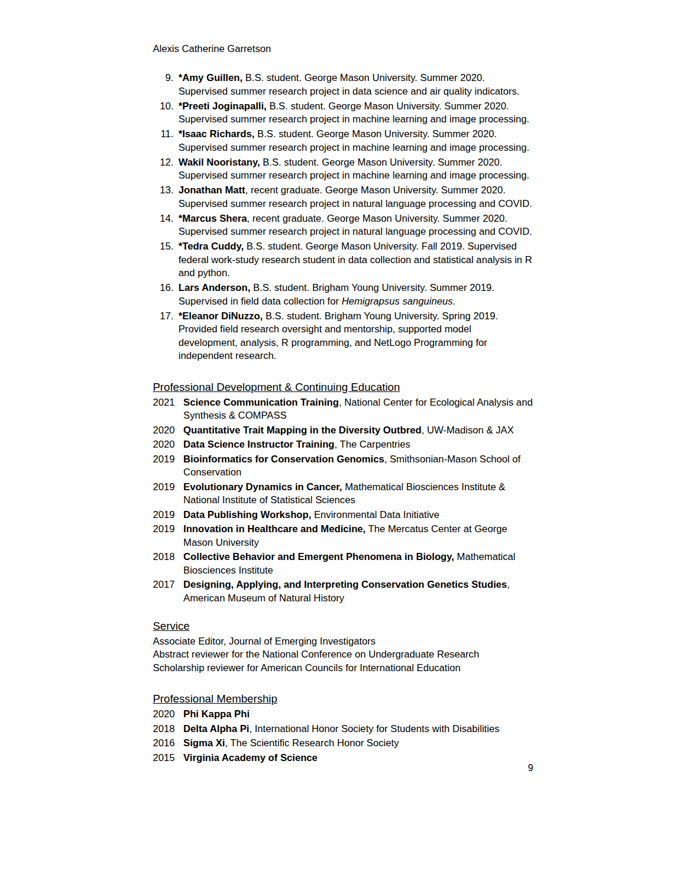Alexis Catherine Garretson
9.*Amy Guillen, B.S. student. George Mason University. Summer 2020. Supervised summer research project in data science and air quality indicators.
10.*Preeti Joginapalli, B.S. student. George Mason University. Summer 2020. Supervised summer research project in machine learning and image processing.
11.*Isaac Richards, B.S. student. George Mason University. Summer 2020. Supervised summer research project in machine learning and image processing.
12. Wakil Nooristany, B.S. student. George Mason University. Summer 2020. Supervised summer research project in machine learning and image processing.
13. Jonathan Matt, recent graduate. George Mason University. Summer 2020. Supervised summer research project in natural language processing and COVID.
14.*Marcus Shera, recent graduate. George Mason University. Summer 2020. Supervised summer research project in natural language processing and COVID.
15.*Tedra Cuddy, B.S. student. George Mason University. Fall 2019. Supervised federal work-study research student in data collection and statistical analysis in R and python.
16. Lars Anderson, B.S. student. Brigham Young University. Summer 2019. Supervised in field data collection for Hemigrapsus sanguineus.
17.*Eleanor DiNuzzo, B.S. student. Brigham Young University. Spring 2019. Provided field research oversight and mentorship, supported model development, analysis, R programming, and NetLogo Programming for independent research.
Professional Development & Continuing Education
| 2021 | Science Communication Training , National Center for Ecological Analysis and Synthesis & COMPASS |
| 2020 | Quantitative Trait Mapping in the Diversity Outbred , UW-Madison & JAX |
| 2020 | Data Science Instructor Training , The Carpentries |
| 2019 | Bioinformatics for Conservation Genomics , Smithsonian-Mason School of Conservation |
| 2019 | Evolutionary Dynamics in Cancer, Mathematical Biosciences Institute & National Institute of Statistical Sciences |
| 2019 | Data Publishing Workshop, Environmental Data Initiative |
| 2019 | Innovation in Healthcare and Medicine, The Mercatus Center at George Mason University |
| 2018 | Collective Behavior and Emergent Phenomena in Biology, Mathematical Biosciences Institute |
| 2017 | Designing, Applying, and Interpreting Conservation Genetics Studies , American Museum of Natural History |
Service
Associate Editor, Journal of Emerging Investigators
Abstract reviewer for the National Conference on Undergraduate Research
Scholarship reviewer for American Councils for International Education
Professional Membership
| 2020 | Phi Kappa Phi |
| 2018 | Delta Alpha Pi , International Honor Society for Students with Disabilities |
| 2016 | Sigma Xi , The Scientific Research Honor Society |
| 2015 | Virginia Academy of Science |
9